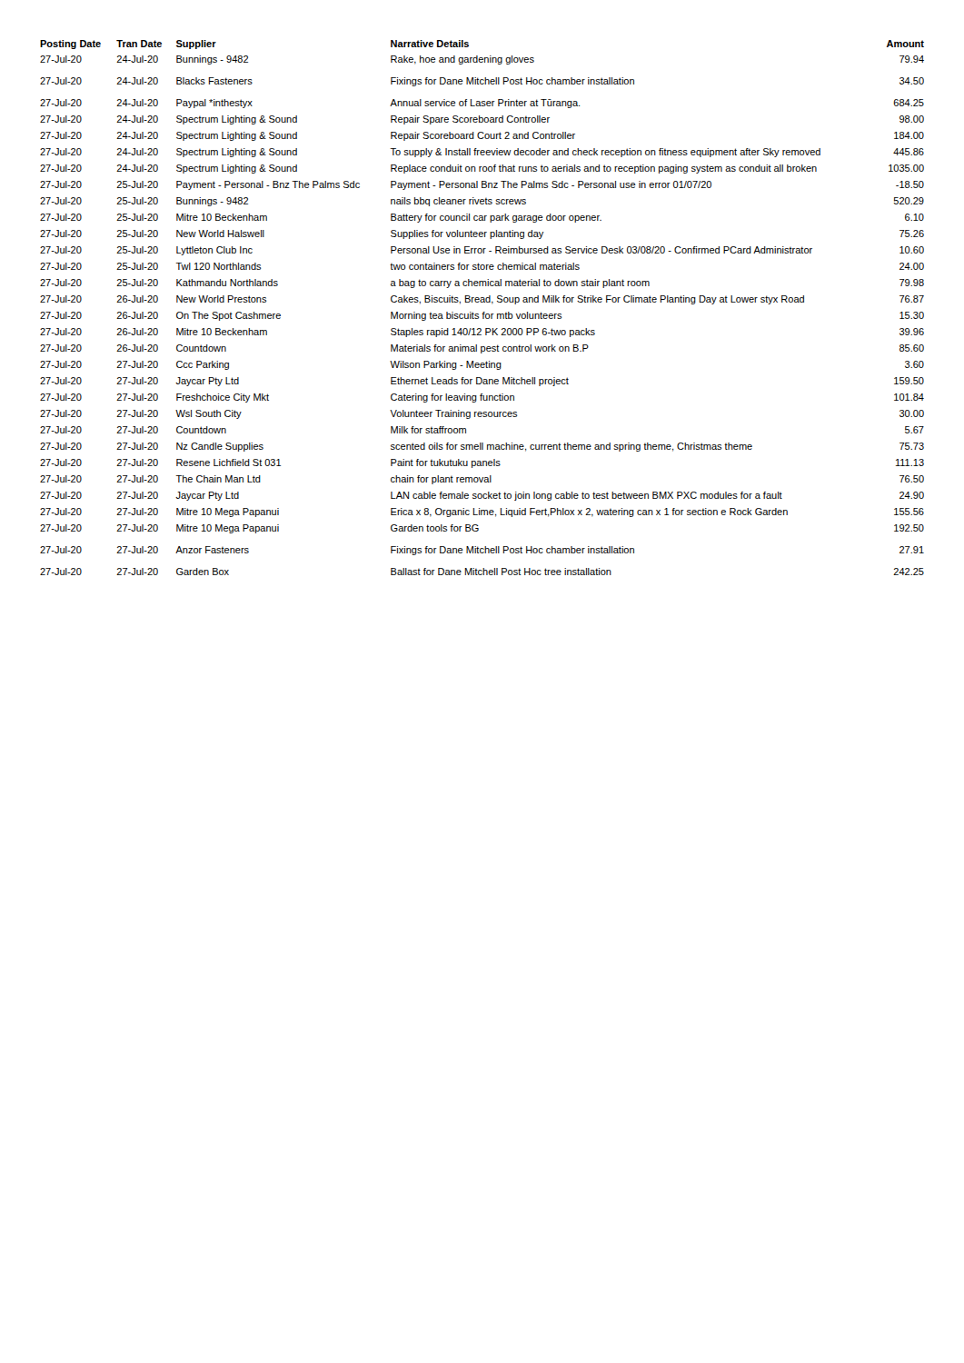| Posting Date | Tran Date | Supplier | Narrative Details | Amount |
| --- | --- | --- | --- | --- |
| 27-Jul-20 | 24-Jul-20 | Bunnings - 9482 | Rake, hoe and gardening gloves | 79.94 |
| 27-Jul-20 | 24-Jul-20 | Blacks Fasteners | Fixings for Dane Mitchell Post Hoc chamber installation | 34.50 |
| 27-Jul-20 | 24-Jul-20 | Paypal *inthestyx | Annual service of Laser Printer at Tūranga. | 684.25 |
| 27-Jul-20 | 24-Jul-20 | Spectrum Lighting & Sound | Repair Spare Scoreboard Controller | 98.00 |
| 27-Jul-20 | 24-Jul-20 | Spectrum Lighting & Sound | Repair Scoreboard Court 2 and Controller | 184.00 |
| 27-Jul-20 | 24-Jul-20 | Spectrum Lighting & Sound | To supply & Install freeview decoder and check reception on fitness equipment after Sky removed | 445.86 |
| 27-Jul-20 | 24-Jul-20 | Spectrum Lighting & Sound | Replace conduit on roof that runs to aerials and to reception paging system as conduit all broken | 1035.00 |
| 27-Jul-20 | 25-Jul-20 | Payment - Personal - Bnz The Palms Sdc | Payment - Personal Bnz The Palms Sdc - Personal use in error 01/07/20 | -18.50 |
| 27-Jul-20 | 25-Jul-20 | Bunnings - 9482 | nails bbq cleaner rivets screws | 520.29 |
| 27-Jul-20 | 25-Jul-20 | Mitre 10 Beckenham | Battery for council car park garage door opener. | 6.10 |
| 27-Jul-20 | 25-Jul-20 | New World Halswell | Supplies for volunteer planting day | 75.26 |
| 27-Jul-20 | 25-Jul-20 | Lyttleton Club Inc | Personal Use in Error - Reimbursed as Service Desk 03/08/20 - Confirmed PCard Administrator | 10.60 |
| 27-Jul-20 | 25-Jul-20 | Twl 120 Northlands | two containers for store chemical materials | 24.00 |
| 27-Jul-20 | 25-Jul-20 | Kathmandu Northlands | a bag to carry a chemical material to down stair plant room | 79.98 |
| 27-Jul-20 | 26-Jul-20 | New World Prestons | Cakes, Biscuits, Bread, Soup and Milk for Strike For Climate Planting Day at Lower styx Road | 76.87 |
| 27-Jul-20 | 26-Jul-20 | On The Spot Cashmere | Morning tea biscuits for mtb volunteers | 15.30 |
| 27-Jul-20 | 26-Jul-20 | Mitre 10 Beckenham | Staples rapid 140/12 PK 2000 PP 6-two packs | 39.96 |
| 27-Jul-20 | 26-Jul-20 | Countdown | Materials for animal pest control work on B.P | 85.60 |
| 27-Jul-20 | 27-Jul-20 | Ccc Parking | Wilson Parking - Meeting | 3.60 |
| 27-Jul-20 | 27-Jul-20 | Jaycar Pty Ltd | Ethernet Leads for Dane Mitchell project | 159.50 |
| 27-Jul-20 | 27-Jul-20 | Freshchoice City Mkt | Catering for leaving function | 101.84 |
| 27-Jul-20 | 27-Jul-20 | Wsl South City | Volunteer Training resources | 30.00 |
| 27-Jul-20 | 27-Jul-20 | Countdown | Milk for staffroom | 5.67 |
| 27-Jul-20 | 27-Jul-20 | Nz Candle Supplies | scented oils for smell machine, current theme and spring theme, Christmas theme | 75.73 |
| 27-Jul-20 | 27-Jul-20 | Resene Lichfield St 031 | Paint for tukutuku panels | 111.13 |
| 27-Jul-20 | 27-Jul-20 | The Chain Man Ltd | chain for plant removal | 76.50 |
| 27-Jul-20 | 27-Jul-20 | Jaycar Pty Ltd | LAN cable female socket to join long cable to test between BMX PXC modules for a fault | 24.90 |
| 27-Jul-20 | 27-Jul-20 | Mitre 10 Mega Papanui | Erica x 8, Organic Lime, Liquid Fert,Phlox x 2, watering can x 1 for section e Rock Garden | 155.56 |
| 27-Jul-20 | 27-Jul-20 | Mitre 10 Mega Papanui | Garden tools for BG | 192.50 |
| 27-Jul-20 | 27-Jul-20 | Anzor Fasteners | Fixings for Dane Mitchell Post Hoc chamber installation | 27.91 |
| 27-Jul-20 | 27-Jul-20 | Garden Box | Ballast for Dane Mitchell Post Hoc tree installation | 242.25 |